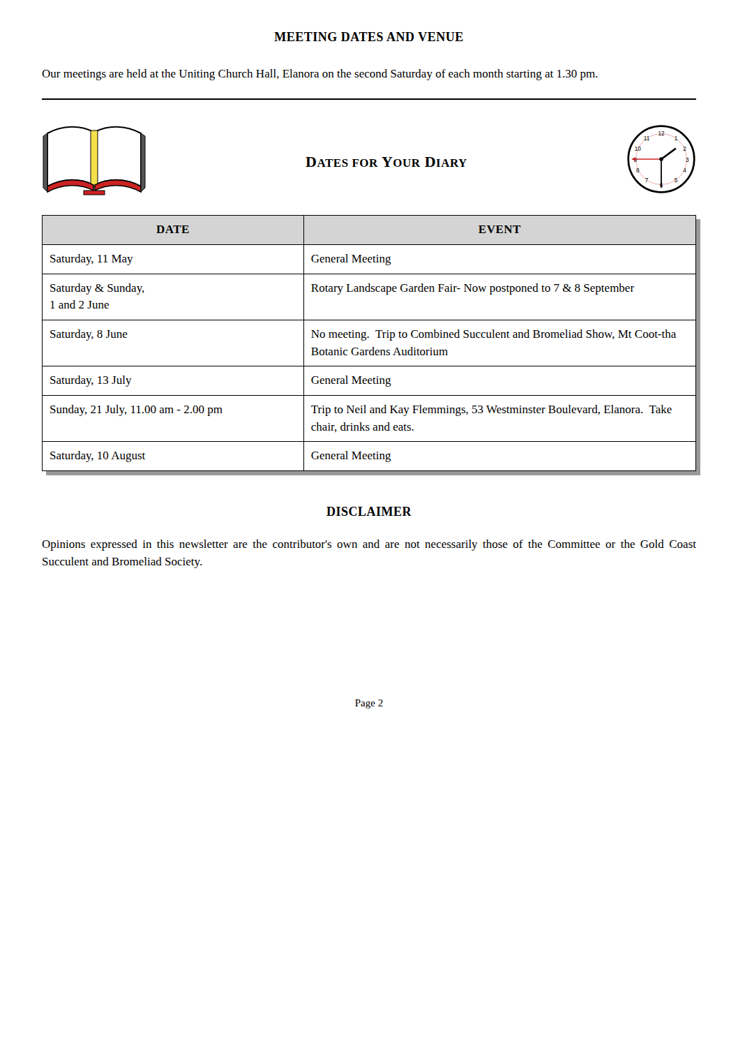MEETING DATES AND VENUE
Our meetings are held at the Uniting Church Hall, Elanora on the second Saturday of each month starting at 1.30 pm.
DATES FOR YOUR DIARY
12 1 2 3 4 5 6 7 8 9 10 11
| DATE | EVENT |
| --- | --- |
| Saturday, 11 May | General Meeting |
| Saturday & Sunday, 1 and 2 June | Rotary Landscape Garden Fair- Now postponed to 7 & 8 September |
| Saturday, 8 June | No meeting. Trip to Combined Succulent and Bromeliad Show, Mt Coot-tha Botanic Gardens Auditorium |
| Saturday, 13 July | General Meeting |
| Sunday, 21 July, 11.00 am - 2.00 pm | Trip to Neil and Kay Flemmings, 53 Westminster Boulevard, Elanora. Take chair, drinks and eats. |
| Saturday, 10 August | General Meeting |
DISCLAIMER
Opinions expressed in this newsletter are the contributor's own and are not necessarily those of the Committee or the Gold Coast Succulent and Bromeliad Society.
Page 2